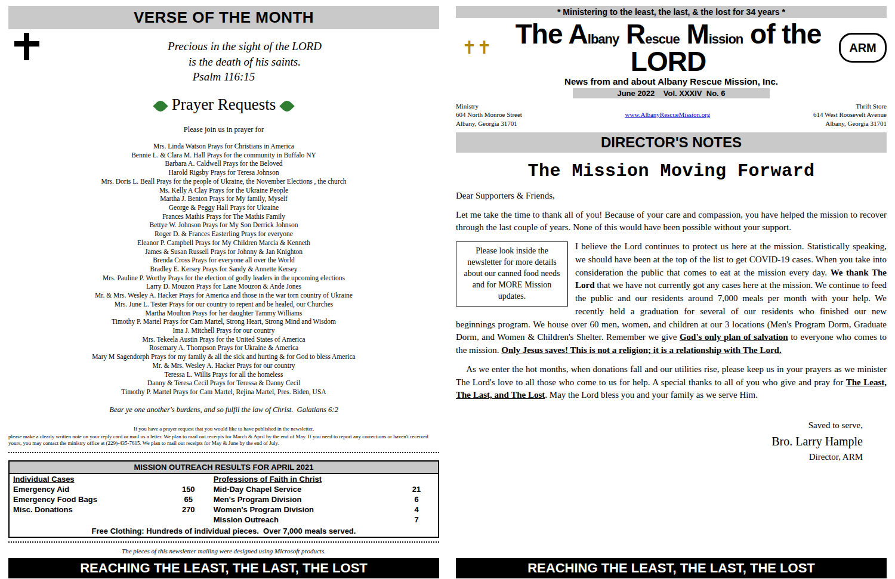VERSE OF THE MONTH
Precious in the sight of the LORD
is the death of his saints.
Psalm 116:15
Prayer Requests
Please join us in prayer for
Mrs. Linda Watson Prays for Christians in America
Bennie L. & Clara M. Hall Prays for the community in Buffalo NY
Barbara A. Caldwell Prays for the Beloved
Harold Rigsby Prays for Teresa Johnson
Mrs. Doris L. Beall Prays for the people of Ukraine, the November Elections , the church
Ms. Kelly A Clay Prays for the Ukraine People
Martha J. Benton Prays for My family, Myself
George & Peggy Hall Prays for Ukraine
Frances Mathis Prays for The Mathis Family
Bettye W. Johnson Prays for My Son Derrick Johnson
Roger D. & Frances Easterling Prays for everyone
Eleanor P. Campbell Prays for My Children Marcia & Kenneth
James & Susan Russell Prays for Johnny & Jan Knighton
Brenda Cross Prays for everyone all over the World
Bradley E. Kersey Prays for Sandy & Annette Kersey
Mrs. Pauline P. Worthy Prays for the election of godly leaders in the upcoming elections
Larry D. Mouzon Prays for Lane Mouzon & Ande Jones
Mr. & Mrs. Wesley A. Hacker Prays for America and those in the war torn country of Ukraine
Mrs. June L. Tester Prays for our country to repent and be healed, our Churches
Martha Moulton Prays for her daughter Tammy Williams
Timothy P. Martel Prays for Cam Martel, Strong Heart, Strong Mind and Wisdom
Ima J. Mitchell Prays for our country
Mrs. Tekeela Austin Prays for the United States of America
Rosemary A. Thompson Prays for Ukraine & America
Mary M Sagendorph Prays for my family & all the sick and hurting & for God to bless America
Mr. & Mrs. Wesley A. Hacker Prays for our country
Teressa L. Willis Prays for all the homeless
Danny & Teresa Cecil Prays for Teressa & Danny Cecil
Timothy P. Martel Prays for Cam Martel, Rejina Martel, Pres. Biden, USA
Bear ye one another's burdens, and so fulfil the law of Christ. Galatians 6:2
If you have a prayer request that you would like to have published in the newsletter,
please make a clearly written note on your reply card or mail us a letter. We plan to mail out receipts for March & April by the end of May. If you need to report any corrections or haven't received yours, you may contact the ministry office at (229)-435-7615. We plan to mail out receipts for May & June by the end of July.
MISSION OUTREACH RESULTS FOR APRIL 2021
| Individual Cases | Professions of Faith in Christ |
| --- | --- |
| Emergency Aid | 150 | Mid-Day Chapel Service | 21 |
| Emergency Food Bags | 65 | Men's Program Division | 6 |
| Misc. Donations | 270 | Women's Program Division | 4 |
| | | Mission Outreach | 7 |
| Free Clothing: Hundreds of individual pieces. Over 7,000 meals served. |
The pieces of this newsletter mailing were designed using Microsoft products.
REACHING THE LEAST, THE LAST, THE LOST
* Ministering to the least, the last, & the lost for 34 years *
✝✝
The Albany Rescue Mission of the LORD
ARM
News from and about Albany Rescue Mission, Inc.
June 2022 Vol. XXXIV No. 6
Ministry
604 North Monroe Street
Albany, Georgia 31701
www.AlbanyRescueMission.org
Thrift Store
614 West Roosevelt Avenue
Albany, Georgia 31701
DIRECTOR'S NOTES
The Mission Moving Forward
Dear Supporters & Friends,
Let me take the time to thank all of you! Because of your care and compassion, you have helped the mission to recover through the last couple of years. None of this would have been possible without your support.
Please look inside the newsletter for more details about our canned food needs and for MORE Mission updates.
I believe the Lord continues to protect us here at the mission. Statistically speaking, we should have been at the top of the list to get COVID-19 cases. When you take into consideration the public that comes to eat at the mission every day. We thank The Lord that we have not currently got any cases here at the mission. We continue to feed the public and our residents around 7,000 meals per month with your help. We recently held a graduation for several of our residents who finished our new beginnings program. We house over 60 men, women, and children at our 3 locations (Men's Program Dorm, Graduate Dorm, and Women & Children's Shelter. Remember we give God's only plan of salvation to everyone who comes to the mission. Only Jesus saves! This is not a religion; it is a relationship with The Lord.
As we enter the hot months, when donations fall and our utilities rise, please keep us in your prayers as we minister The Lord's love to all those who come to us for help. A special thanks to all of you who give and pray for The Least, The Last, and The Lost. May the Lord bless you and your family as we serve Him.
Saved to serve,
Bro. Larry Hample
Director, ARM
REACHING THE LEAST, THE LAST, THE LOST